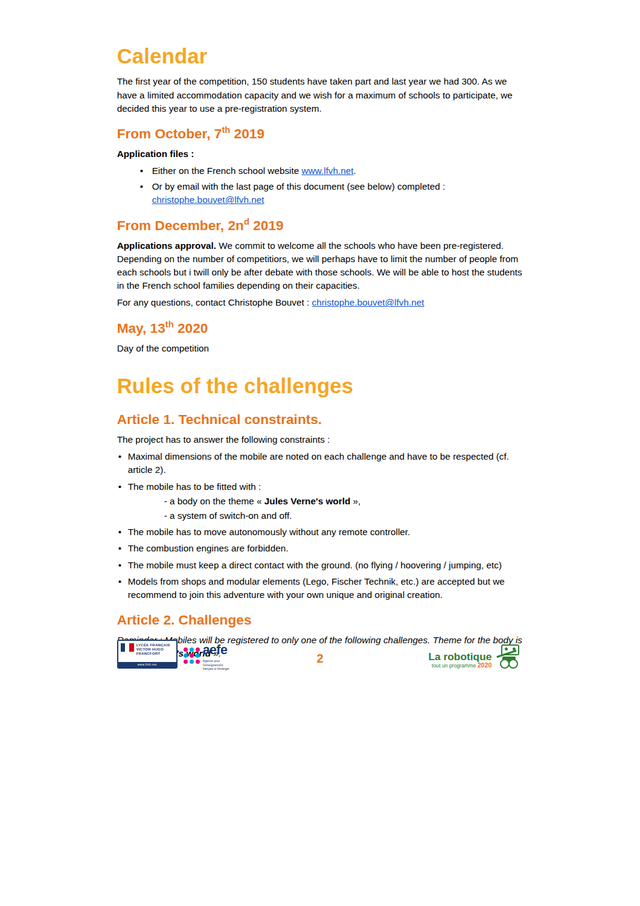Calendar
The first year of the competition, 150 students have taken part and last year we had 300. As we have a limited accommodation capacity and we wish for a maximum of schools to participate, we decided this year to use a pre-registration system.
From October, 7th 2019
Application files :
Either on the French school website www.lfvh.net.
Or by email with the last page of this document (see below) completed : christophe.bouvet@lfvh.net
From December, 2nd 2019
Applications approval. We commit to welcome all the schools who have been pre-registered. Depending on the number of competitiors, we will perhaps have to limit the number of people from each schools but i twill only be after debate with those schools. We will be able to host the students in the French school families depending on their capacities.
For any questions, contact Christophe Bouvet : christophe.bouvet@lfvh.net
May, 13th 2020
Day of the competition
Rules of the challenges
Article 1. Technical constraints.
The project has to answer the following constraints :
Maximal dimensions of the mobile are noted on each challenge and have to be respected (cf. article 2).
The mobile has to be fitted with :
- a body on the theme « Jules Verne's world »,
- a system of switch-on and off.
The mobile has to move autonomously without any remote controller.
The combustion engines are forbidden.
The mobile must keep a direct contact with the ground. (no flying / hoovering / jumping, etc)
Models from shops and modular elements (Lego, Fischer Technik, etc.) are accepted but we recommend to join this adventure with your own unique and original creation.
Article 2. Challenges
Reminder : Mobiles will be registered to only one of the following challenges. Theme for the body is « Jules Verne's world ».
LYCÉE FRANÇAIS
VICTOR HUGO
FRANCFORT
www.lfvh.net
aefe
Agence pour l'enseignement français à l'étranger
2
La robotique
tout un programme 2020